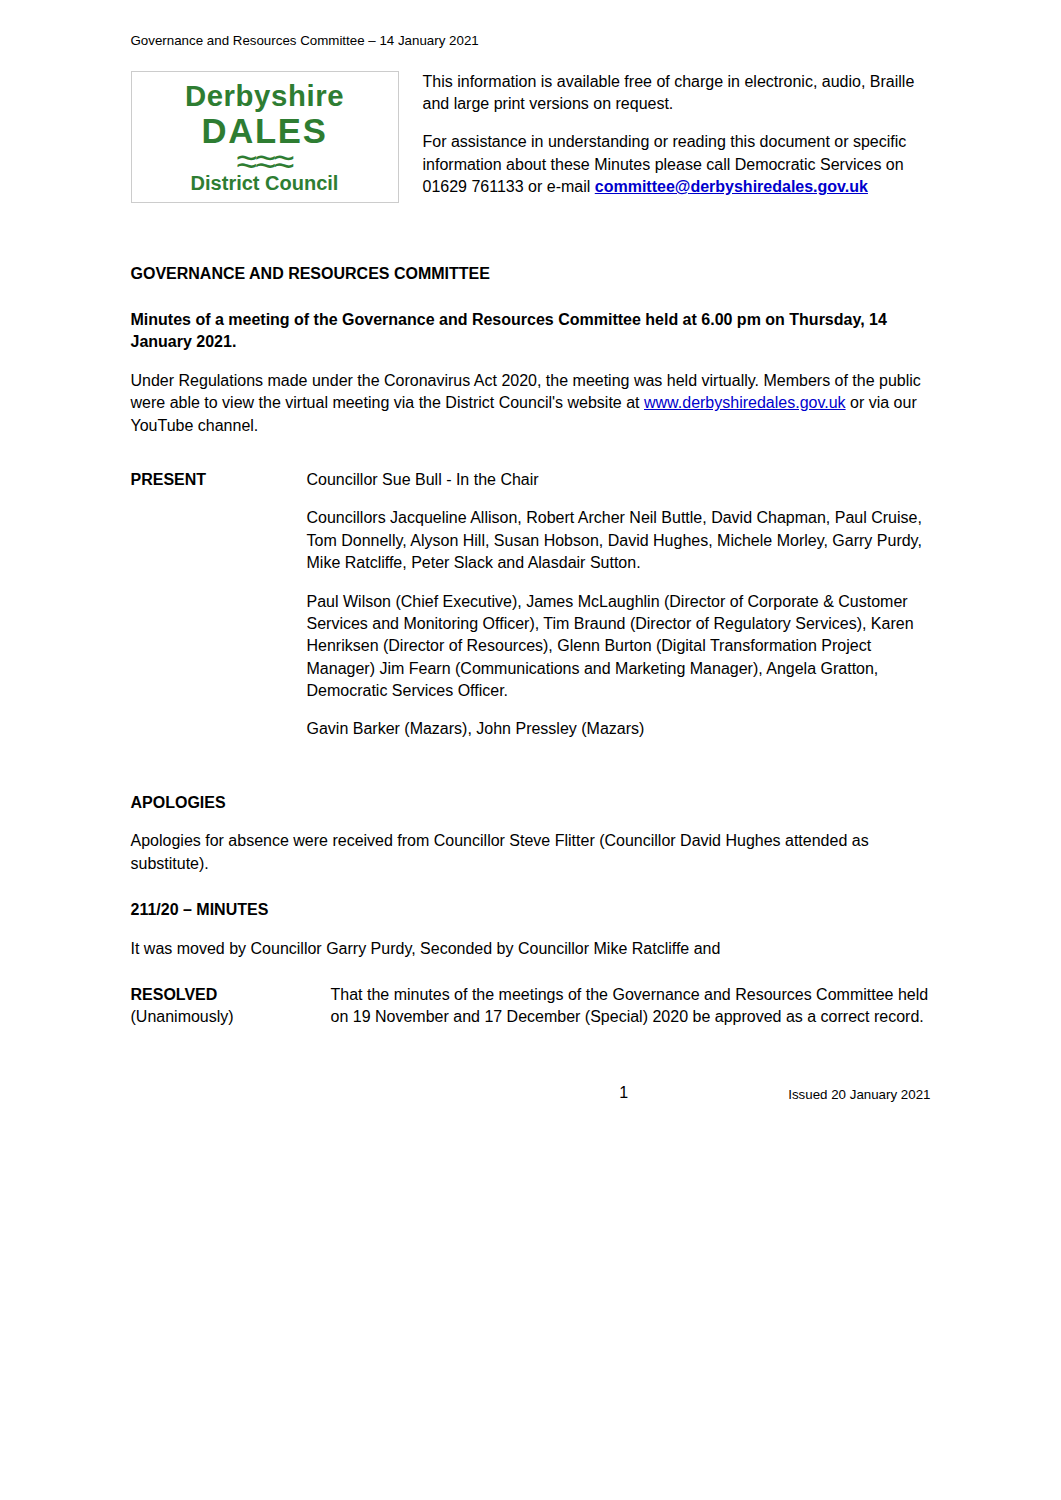Governance and Resources Committee – 14 January 2021
Derbyshire
DALES
≈≈≈
District Council
This information is available free of charge in electronic, audio, Braille and large print versions on request.
For assistance in understanding or reading this document or specific information about these Minutes please call Democratic Services on 01629 761133 or e-mail committee@derbyshiredales.gov.uk
Governance and Resources Committee
Minutes of a meeting of the Governance and Resources Committee held at 6.00 pm on Thursday, 14 January 2021.
Under Regulations made under the Coronavirus Act 2020, the meeting was held virtually. Members of the public were able to view the virtual meeting via the District Council's website at www.derbyshiredales.gov.uk or via our YouTube channel.
| PRESENT | Councillor Sue Bull - In the Chair Councillors Jacqueline Allison, Robert Archer Neil Buttle, David Chapman, Paul Cruise, Tom Donnelly, Alyson Hill, Susan Hobson, David Hughes, Michele Morley, Garry Purdy, Mike Ratcliffe, Peter Slack and Alasdair Sutton. Paul Wilson (Chief Executive), James McLaughlin (Director of Corporate & Customer Services and Monitoring Officer), Tim Braund (Director of Regulatory Services), Karen Henriksen (Director of Resources), Glenn Burton (Digital Transformation Project Manager) Jim Fearn (Communications and Marketing Manager), Angela Gratton, Democratic Services Officer. Gavin Barker (Mazars), John Pressley (Mazars) |
APOLOGIES
Apologies for absence were received from Councillor Steve Flitter (Councillor David Hughes attended as substitute).
211/20 – MINUTES
It was moved by Councillor Garry Purdy, Seconded by Councillor Mike Ratcliffe and
RESOLVED (Unanimously)
That the minutes of the meetings of the Governance and Resources Committee held on 19 November and 17 December (Special) 2020 be approved as a correct record.
1
Issued 20 January 2021